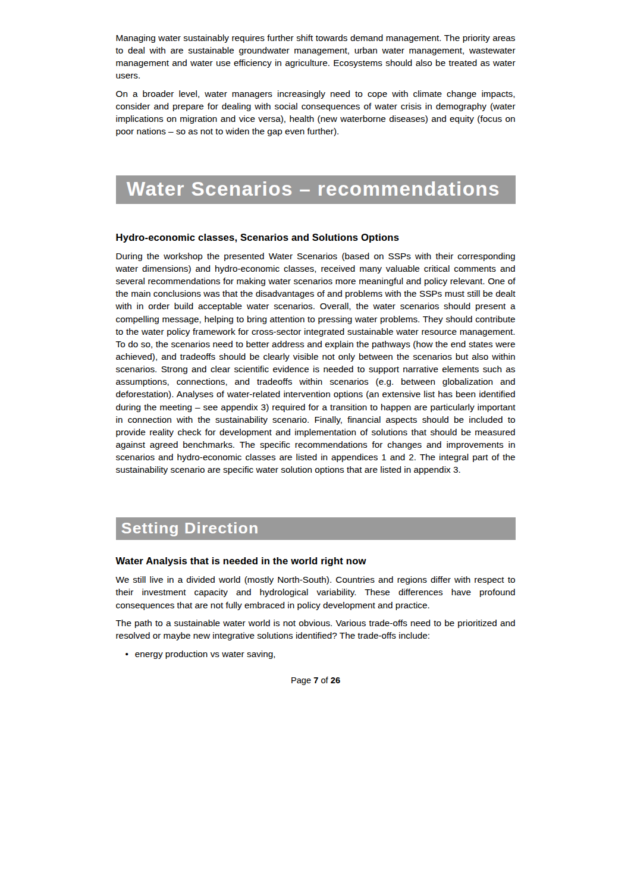Managing water sustainably requires further shift towards demand management. The priority areas to deal with are sustainable groundwater management, urban water management, wastewater management and water use efficiency in agriculture. Ecosystems should also be treated as water users.
On a broader level, water managers increasingly need to cope with climate change impacts, consider and prepare for dealing with social consequences of water crisis in demography (water implications on migration and vice versa), health (new waterborne diseases) and equity (focus on poor nations – so as not to widen the gap even further).
Water Scenarios – recommendations
Hydro-economic classes, Scenarios and Solutions Options
During the workshop the presented Water Scenarios (based on SSPs with their corresponding water dimensions) and hydro-economic classes, received many valuable critical comments and several recommendations for making water scenarios more meaningful and policy relevant. One of the main conclusions was that the disadvantages of and problems with the SSPs must still be dealt with in order build acceptable water scenarios. Overall, the water scenarios should present a compelling message, helping to bring attention to pressing water problems. They should contribute to the water policy framework for cross-sector integrated sustainable water resource management. To do so, the scenarios need to better address and explain the pathways (how the end states were achieved), and tradeoffs should be clearly visible not only between the scenarios but also within scenarios. Strong and clear scientific evidence is needed to support narrative elements such as assumptions, connections, and tradeoffs within scenarios (e.g. between globalization and deforestation). Analyses of water-related intervention options (an extensive list has been identified during the meeting – see appendix 3) required for a transition to happen are particularly important in connection with the sustainability scenario. Finally, financial aspects should be included to provide reality check for development and implementation of solutions that should be measured against agreed benchmarks. The specific recommendations for changes and improvements in scenarios and hydro-economic classes are listed in appendices 1 and 2. The integral part of the sustainability scenario are specific water solution options that are listed in appendix 3.
Setting Direction
Water Analysis that is needed in the world right now
We still live in a divided world (mostly North-South). Countries and regions differ with respect to their investment capacity and hydrological variability. These differences have profound consequences that are not fully embraced in policy development and practice.
The path to a sustainable water world is not obvious. Various trade-offs need to be prioritized and resolved or maybe new integrative solutions identified? The trade-offs include:
energy production vs water saving,
Page 7 of 26